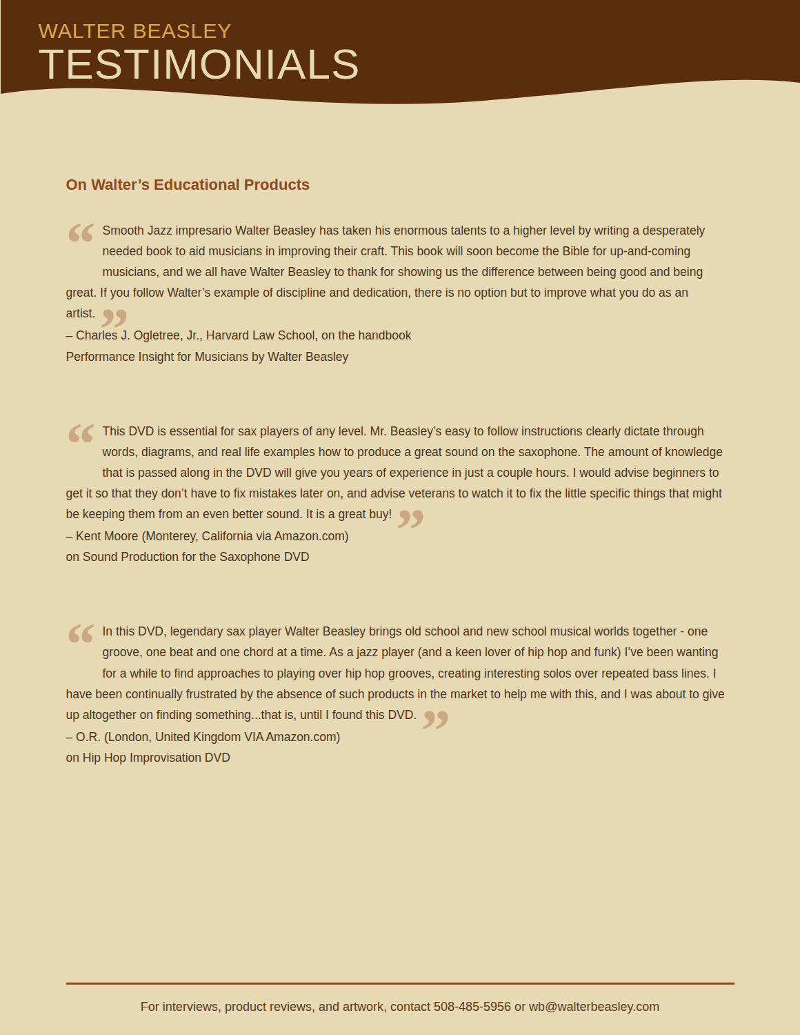Walter Beasley
Testimonials
On Walter’s Educational Products
“
Smooth Jazz impresario Walter Beasley has taken his enormous talents to a higher level by writing a desperately needed book to aid musicians in improving their craft. This book will soon become the Bible for up-and-coming musicians, and we all have Walter Beasley to thank for showing us the difference between being good and being great. If you follow Walter’s example of discipline and dedication, there is no option but to improve what you do as an artist.”
– Charles J. Ogletree, Jr., Harvard Law School, on the handbook
Performance Insight for Musicians by Walter Beasley
“
This DVD is essential for sax players of any level. Mr. Beasley’s easy to follow instructions clearly dictate through words, diagrams, and real life examples how to produce a great sound on the saxophone. The amount of knowledge that is passed along in the DVD will give you years of experience in just a couple hours. I would advise beginners to get it so that they don’t have to fix mistakes later on, and advise veterans to watch it to fix the little specific things that might be keeping them from an even better sound. It is a great buy!”
– Kent Moore (Monterey, California via Amazon.com)
on Sound Production for the Saxophone DVD
“
In this DVD, legendary sax player Walter Beasley brings old school and new school musical worlds together - one groove, one beat and one chord at a time. As a jazz player (and a keen lover of hip hop and funk) I’ve been wanting for a while to find approaches to playing over hip hop grooves, creating interesting solos over repeated bass lines. I have been continually frustrated by the absence of such products in the market to help me with this, and I was about to give up altogether on finding something...that is, until I found this DVD.”
– O.R. (London, United Kingdom VIA Amazon.com)
on Hip Hop Improvisation DVD
For interviews, product reviews, and artwork, contact 508-485-5956 or wb@walterbeasley.com